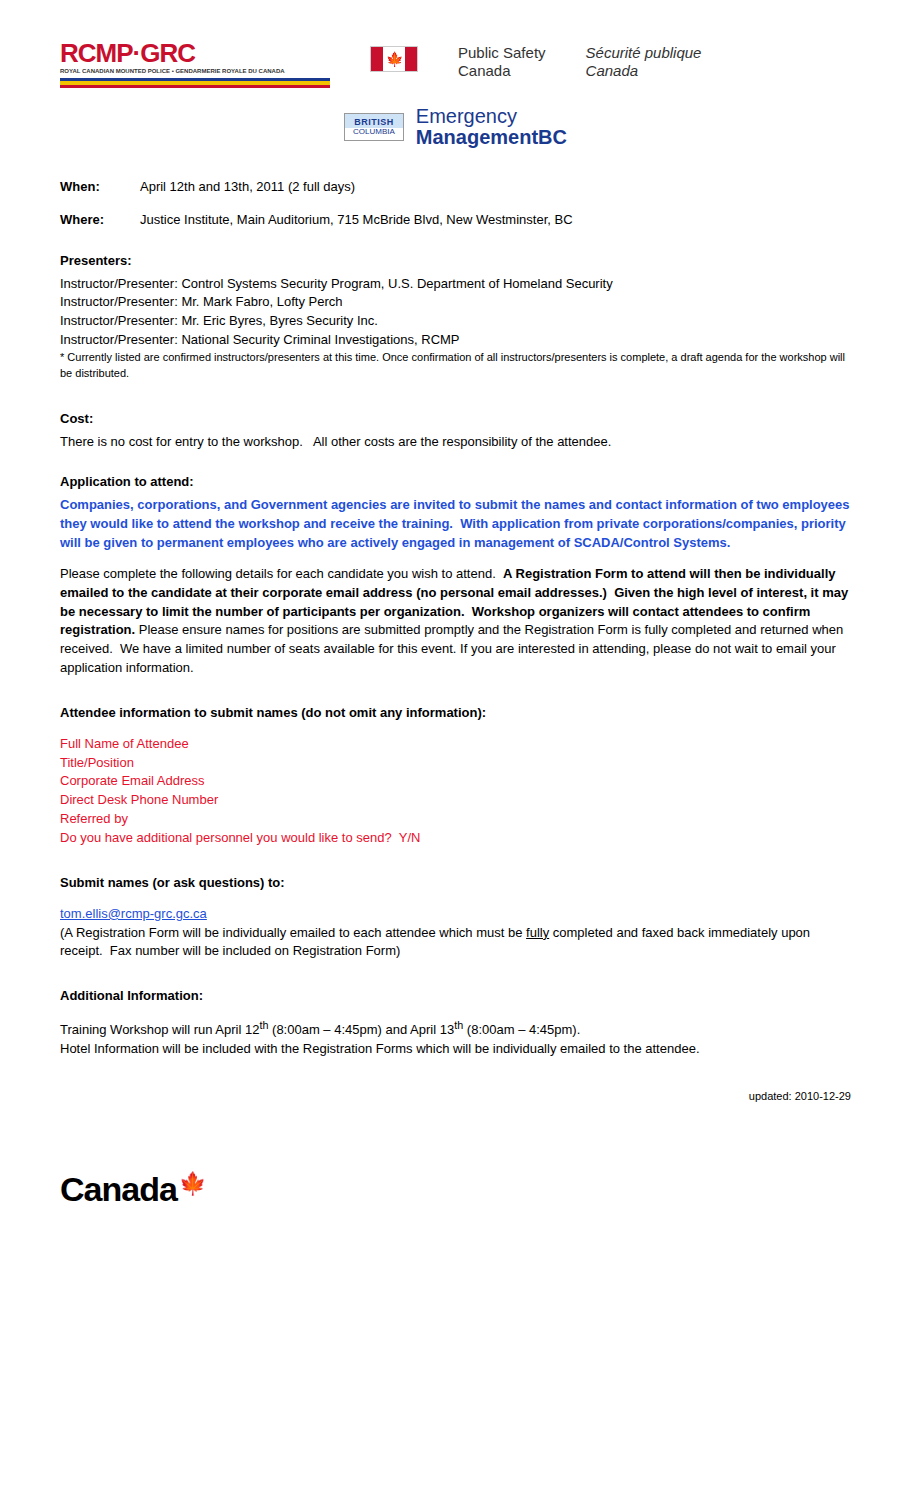RCMP·GRC ROYAL CANADIAN MOUNTED POLICE • GENDARMERIE ROYALE DU CANADA
🍁
Public Safety
Canada
Sécurité publique
Canada
BRITISH COLUMBIA
Emergency
ManagementBC
When: April 12th and 13th, 2011 (2 full days)
Where: Justice Institute, Main Auditorium, 715 McBride Blvd, New Westminster, BC
Presenters:
Instructor/Presenter: Control Systems Security Program, U.S. Department of Homeland Security
Instructor/Presenter: Mr. Mark Fabro, Lofty Perch
Instructor/Presenter: Mr. Eric Byres, Byres Security Inc.
Instructor/Presenter: National Security Criminal Investigations, RCMP
* Currently listed are confirmed instructors/presenters at this time. Once confirmation of all instructors/presenters is complete, a draft agenda for the workshop will be distributed.
Cost:
There is no cost for entry to the workshop. All other costs are the responsibility of the attendee.
Application to attend:
Companies, corporations, and Government agencies are invited to submit the names and contact information of two employees they would like to attend the workshop and receive the training. With application from private corporations/companies, priority will be given to permanent employees who are actively engaged in management of SCADA/Control Systems.
Please complete the following details for each candidate you wish to attend. A Registration Form to attend will then be individually emailed to the candidate at their corporate email address (no personal email addresses.) Given the high level of interest, it may be necessary to limit the number of participants per organization. Workshop organizers will contact attendees to confirm registration. Please ensure names for positions are submitted promptly and the Registration Form is fully completed and returned when received. We have a limited number of seats available for this event. If you are interested in attending, please do not wait to email your application information.
Attendee information to submit names (do not omit any information):
Full Name of Attendee
Title/Position
Corporate Email Address
Direct Desk Phone Number
Referred by
Do you have additional personnel you would like to send? Y/N
Submit names (or ask questions) to:
tom.ellis@rcmp-grc.gc.ca
(A Registration Form will be individually emailed to each attendee which must be fully completed and faxed back immediately upon receipt. Fax number will be included on Registration Form)
Additional Information:
Training Workshop will run April 12th (8:00am – 4:45pm) and April 13th (8:00am – 4:45pm).
Hotel Information will be included with the Registration Forms which will be individually emailed to the attendee.
updated: 2010-12-29
Canada🍁